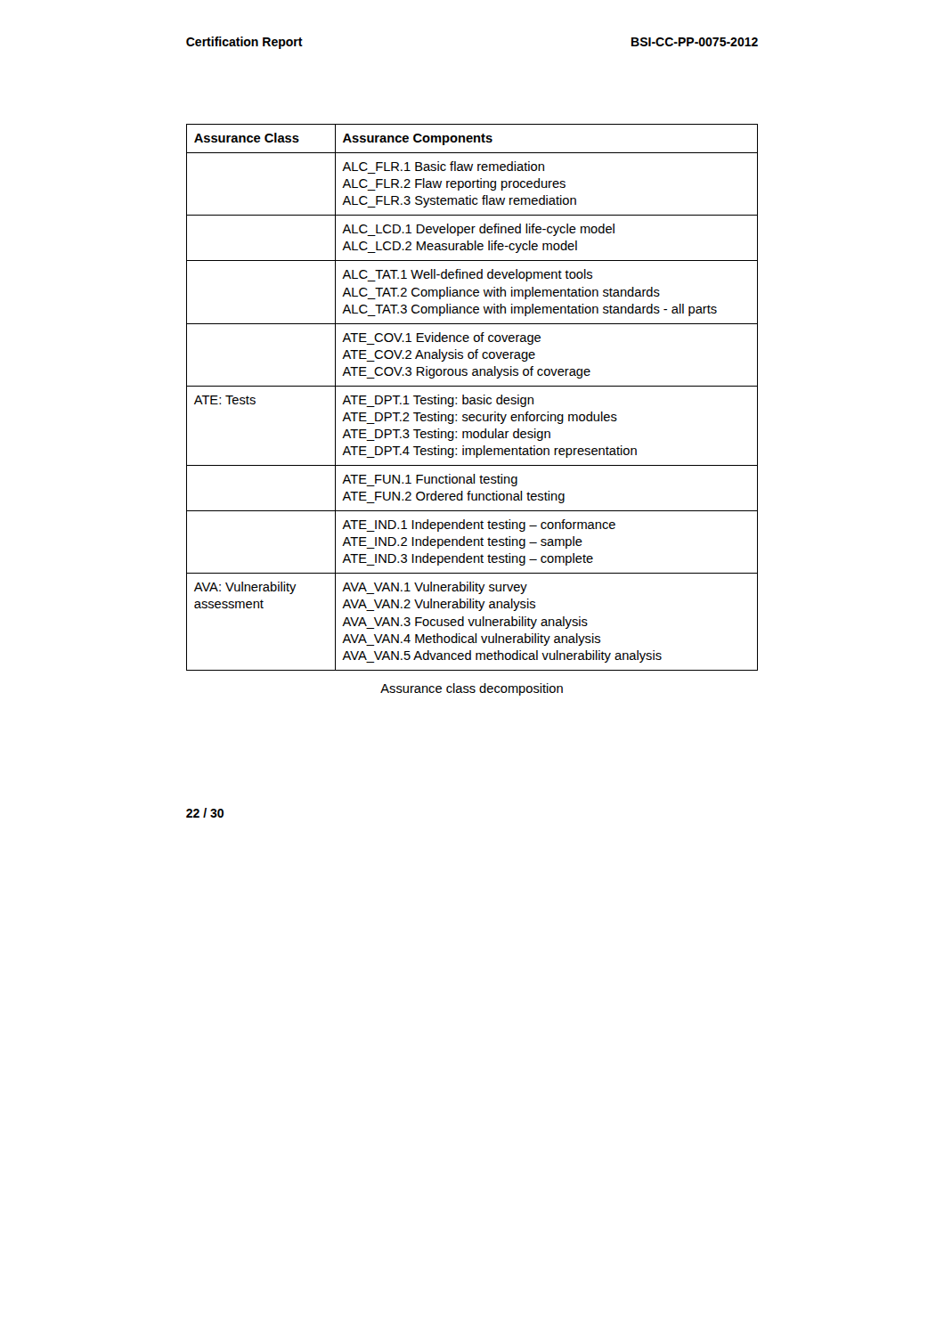Certification Report BSI-CC-PP-0075-2012
| Assurance Class | Assurance Components |
| --- | --- |
| | ALC_FLR.1 Basic flaw remediation ALC_FLR.2 Flaw reporting procedures ALC_FLR.3 Systematic flaw remediation |
| | ALC_LCD.1 Developer defined life-cycle model ALC_LCD.2 Measurable life-cycle model |
| | ALC_TAT.1 Well-defined development tools ALC_TAT.2 Compliance with implementation standards ALC_TAT.3 Compliance with implementation standards - all parts |
| | ATE_COV.1 Evidence of coverage ATE_COV.2 Analysis of coverage ATE_COV.3 Rigorous analysis of coverage |
| ATE: Tests | ATE_DPT.1 Testing: basic design ATE_DPT.2 Testing: security enforcing modules ATE_DPT.3 Testing: modular design ATE_DPT.4 Testing: implementation representation |
| | ATE_FUN.1 Functional testing ATE_FUN.2 Ordered functional testing |
| | ATE_IND.1 Independent testing – conformance ATE_IND.2 Independent testing – sample ATE_IND.3 Independent testing – complete |
| AVA: Vulnerability assessment | AVA_VAN.1 Vulnerability survey AVA_VAN.2 Vulnerability analysis AVA_VAN.3 Focused vulnerability analysis AVA_VAN.4 Methodical vulnerability analysis AVA_VAN.5 Advanced methodical vulnerability analysis |
Assurance class decomposition
22 / 30